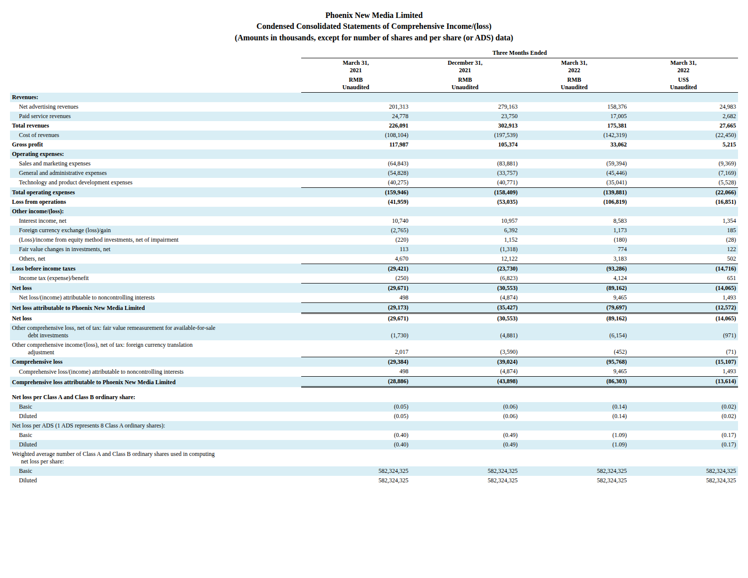Phoenix New Media Limited
Condensed Consolidated Statements of Comprehensive Income/(loss)
(Amounts in thousands, except for number of shares and per share (or ADS) data)
| | Three Months Ended |
| --- | --- |
| | March 31, 2021 | December 31, 2021 | March 31, 2022 | March 31, 2022 |
| | RMB Unaudited | RMB Unaudited | RMB Unaudited | US$ Unaudited |
| Revenues: | | | | |
| Net advertising revenues | 201,313 | 279,163 | 158,376 | 24,983 |
| Paid service revenues | 24,778 | 23,750 | 17,005 | 2,682 |
| Total revenues | 226,091 | 302,913 | 175,381 | 27,665 |
| Cost of revenues | (108,104) | (197,539) | (142,319) | (22,450) |
| Gross profit | 117,987 | 105,374 | 33,062 | 5,215 |
| Operating expenses: | | | | |
| Sales and marketing expenses | (64,843) | (83,881) | (59,394) | (9,369) |
| General and administrative expenses | (54,828) | (33,757) | (45,446) | (7,169) |
| Technology and product development expenses | (40,275) | (40,771) | (35,041) | (5,528) |
| Total operating expenses | (159,946) | (158,409) | (139,881) | (22,066) |
| Loss from operations | (41,959) | (53,035) | (106,819) | (16,851) |
| Other income/(loss): | | | | |
| Interest income, net | 10,740 | 10,957 | 8,583 | 1,354 |
| Foreign currency exchange (loss)/gain | (2,765) | 6,392 | 1,173 | 185 |
| (Loss)/income from equity method investments, net of impairment | (220) | 1,152 | (180) | (28) |
| Fair value changes in investments, net | 113 | (1,318) | 774 | 122 |
| Others, net | 4,670 | 12,122 | 3,183 | 502 |
| Loss before income taxes | (29,421) | (23,730) | (93,286) | (14,716) |
| Income tax (expense)/benefit | (250) | (6,823) | 4,124 | 651 |
| Net loss | (29,671) | (30,553) | (89,162) | (14,065) |
| Net loss/(income) attributable to noncontrolling interests | 498 | (4,874) | 9,465 | 1,493 |
| Net loss attributable to Phoenix New Media Limited | (29,173) | (35,427) | (79,697) | (12,572) |
| Net loss | (29,671) | (30,553) | (89,162) | (14,065) |
| Other comprehensive loss, net of tax: fair value remeasurement for available-for-sale debt investments | (1,730) | (4,881) | (6,154) | (971) |
| Other comprehensive income/(loss), net of tax: foreign currency translation adjustment | 2,017 | (3,590) | (452) | (71) |
| Comprehensive loss | (29,384) | (39,024) | (95,768) | (15,107) |
| Comprehensive loss/(income) attributable to noncontrolling interests | 498 | (4,874) | 9,465 | 1,493 |
| Comprehensive loss attributable to Phoenix New Media Limited | (28,886) | (43,898) | (86,303) | (13,614) |
| Net loss per Class A and Class B ordinary share: | | | | |
| Basic | (0.05) | (0.06) | (0.14) | (0.02) |
| Diluted | (0.05) | (0.06) | (0.14) | (0.02) |
| Net loss per ADS (1 ADS represents 8 Class A ordinary shares): | | | | |
| Basic | (0.40) | (0.49) | (1.09) | (0.17) |
| Diluted | (0.40) | (0.49) | (1.09) | (0.17) |
| Weighted average number of Class A and Class B ordinary shares used in computing net loss per share: | | | | |
| Basic | 582,324,325 | 582,324,325 | 582,324,325 | 582,324,325 |
| Diluted | 582,324,325 | 582,324,325 | 582,324,325 | 582,324,325 |